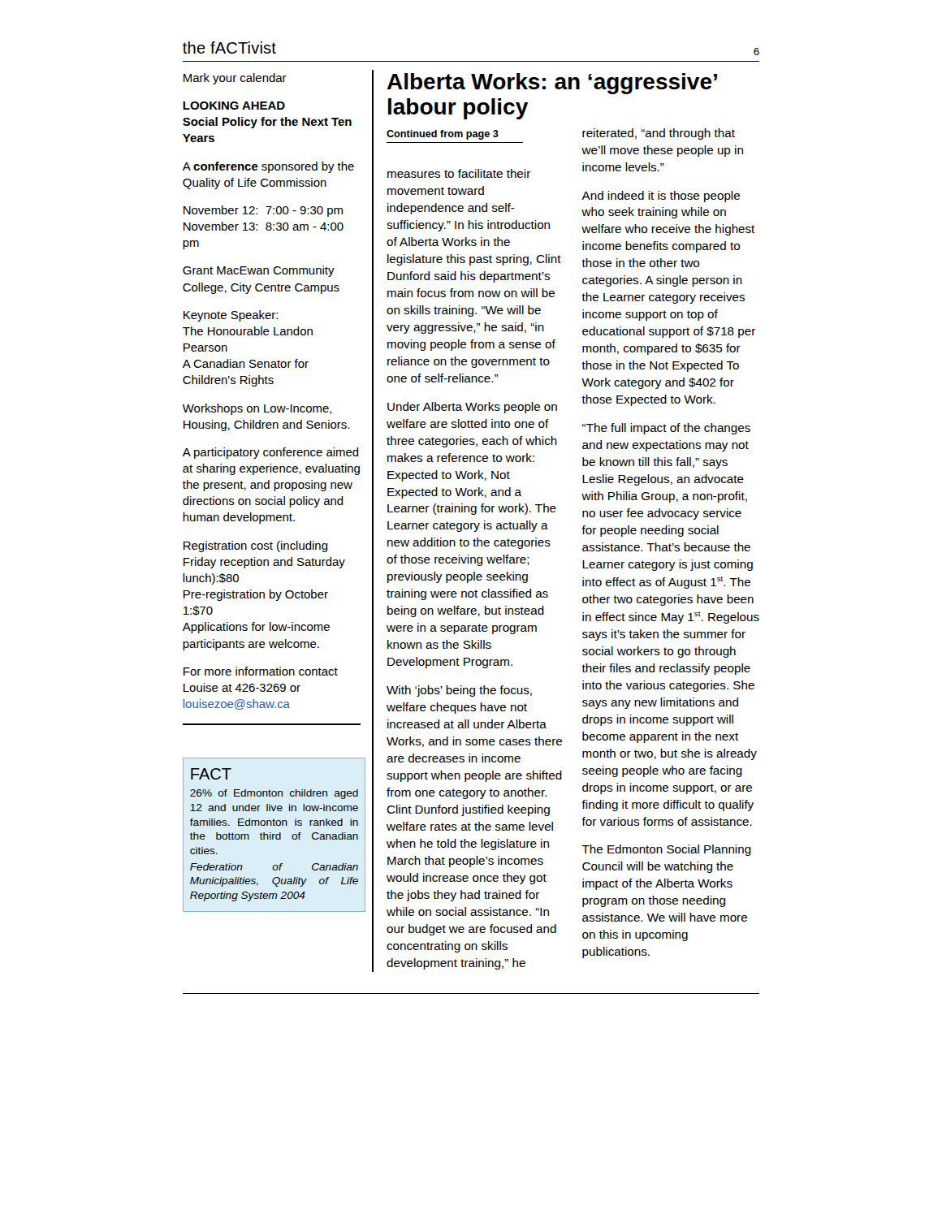the fACTivist
6
Mark your calendar
LOOKING AHEAD
Social Policy for the Next Ten Years
A conference sponsored by the Quality of Life Commission
November 12: 7:00 - 9:30 pm
November 13: 8:30 am - 4:00 pm
Grant MacEwan Community College, City Centre Campus
Keynote Speaker:
The Honourable Landon Pearson
A Canadian Senator for
Children's Rights
Workshops on Low-Income, Housing, Children and Seniors.
A participatory conference aimed at sharing experience, evaluating the present, and proposing new directions on social policy and human development.
Registration cost (including Friday reception and Saturday lunch):$80
Pre-registration by October 1:$70
Applications for low-income participants are welcome.
For more information contact Louise at 426-3269 or
louisezoe@shaw.ca
FACT
26% of Edmonton children aged 12 and under live in low-income families. Edmonton is ranked in the bottom third of Canadian cities.
Federation of Canadian Municipalities, Quality of Life Reporting System 2004
Alberta Works: an ‘aggressive’ labour policy
Continued from page 3
measures to facilitate their movement toward independence and self-sufficiency.” In his introduction of Alberta Works in the legislature this past spring, Clint Dunford said his department’s main focus from now on will be on skills training. “We will be very aggressive,” he said, “in moving people from a sense of reliance on the government to one of self-reliance.”
Under Alberta Works people on welfare are slotted into one of three categories, each of which makes a reference to work: Expected to Work, Not Expected to Work, and a Learner (training for work). The Learner category is actually a new addition to the categories of those receiving welfare; previously people seeking training were not classified as being on welfare, but instead were in a separate program known as the Skills Development Program.
With ‘jobs’ being the focus, welfare cheques have not increased at all under Alberta Works, and in some cases there are decreases in income support when people are shifted from one category to another. Clint Dunford justified keeping welfare rates at the same level when he told the legislature in March that people’s incomes would increase once they got the jobs they had trained for while on social assistance. “In our budget we are focused and concentrating on skills development training,” he reiterated, “and through that we’ll move these people up in income levels.”
And indeed it is those people who seek training while on welfare who receive the highest income benefits compared to those in the other two categories. A single person in the Learner category receives income support on top of educational support of $718 per month, compared to $635 for those in the Not Expected To Work category and $402 for those Expected to Work.
“The full impact of the changes and new expectations may not be known till this fall,” says Leslie Regelous, an advocate with Philia Group, a non-profit, no user fee advocacy service for people needing social assistance. That’s because the Learner category is just coming into effect as of August 1st. The other two categories have been in effect since May 1st. Regelous says it’s taken the summer for social workers to go through their files and reclassify people into the various categories. She says any new limitations and drops in income support will become apparent in the next month or two, but she is already seeing people who are facing drops in income support, or are finding it more difficult to qualify for various forms of assistance.
The Edmonton Social Planning Council will be watching the impact of the Alberta Works program on those needing assistance. We will have more on this in upcoming publications.